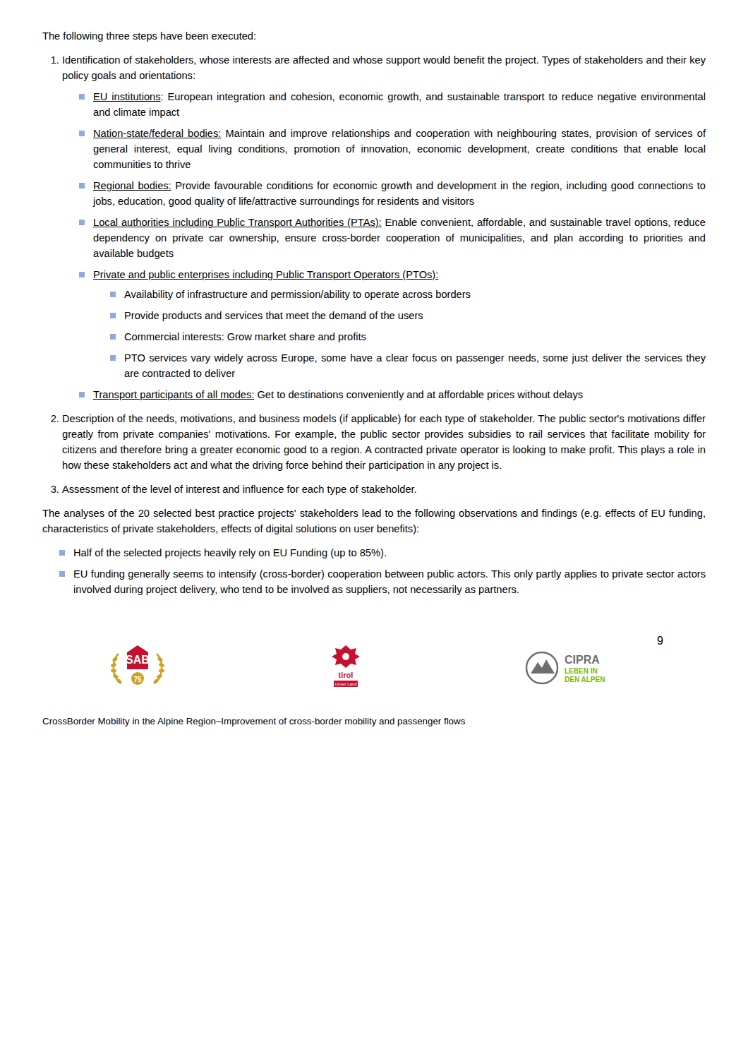The following three steps have been executed:
Identification of stakeholders, whose interests are affected and whose support would benefit the project. Types of stakeholders and their key policy goals and orientations:
EU institutions: European integration and cohesion, economic growth, and sustainable transport to reduce negative environmental and climate impact
Nation-state/federal bodies: Maintain and improve relationships and cooperation with neighbouring states, provision of services of general interest, equal living conditions, promotion of innovation, economic development, create conditions that enable local communities to thrive
Regional bodies: Provide favourable conditions for economic growth and development in the region, including good connections to jobs, education, good quality of life/attractive surroundings for residents and visitors
Local authorities including Public Transport Authorities (PTAs): Enable convenient, affordable, and sustainable travel options, reduce dependency on private car ownership, ensure cross-border cooperation of municipalities, and plan according to priorities and available budgets
Private and public enterprises including Public Transport Operators (PTOs):
Availability of infrastructure and permission/ability to operate across borders
Provide products and services that meet the demand of the users
Commercial interests: Grow market share and profits
PTO services vary widely across Europe, some have a clear focus on passenger needs, some just deliver the services they are contracted to deliver
Transport participants of all modes: Get to destinations conveniently and at affordable prices without delays
Description of the needs, motivations, and business models (if applicable) for each type of stakeholder. The public sector's motivations differ greatly from private companies' motivations. For example, the public sector provides subsidies to rail services that facilitate mobility for citizens and therefore bring a greater economic good to a region. A contracted private operator is looking to make profit. This plays a role in how these stakeholders act and what the driving force behind their participation in any project is.
Assessment of the level of interest and influence for each type of stakeholder.
The analyses of the 20 selected best practice projects' stakeholders lead to the following observations and findings (e.g. effects of EU funding, characteristics of private stakeholders, effects of digital solutions on user benefits):
Half of the selected projects heavily rely on EU Funding (up to 85%).
EU funding generally seems to intensify (cross-border) cooperation between public actors. This only partly applies to private sector actors involved during project delivery, who tend to be involved as suppliers, not necessarily as partners.
SAB 75
tirol Unser Land
CIPRA LEBEN IN DEN ALPEN
9
CrossBorder Mobility in the Alpine Region–Improvement of cross-border mobility and passenger flows